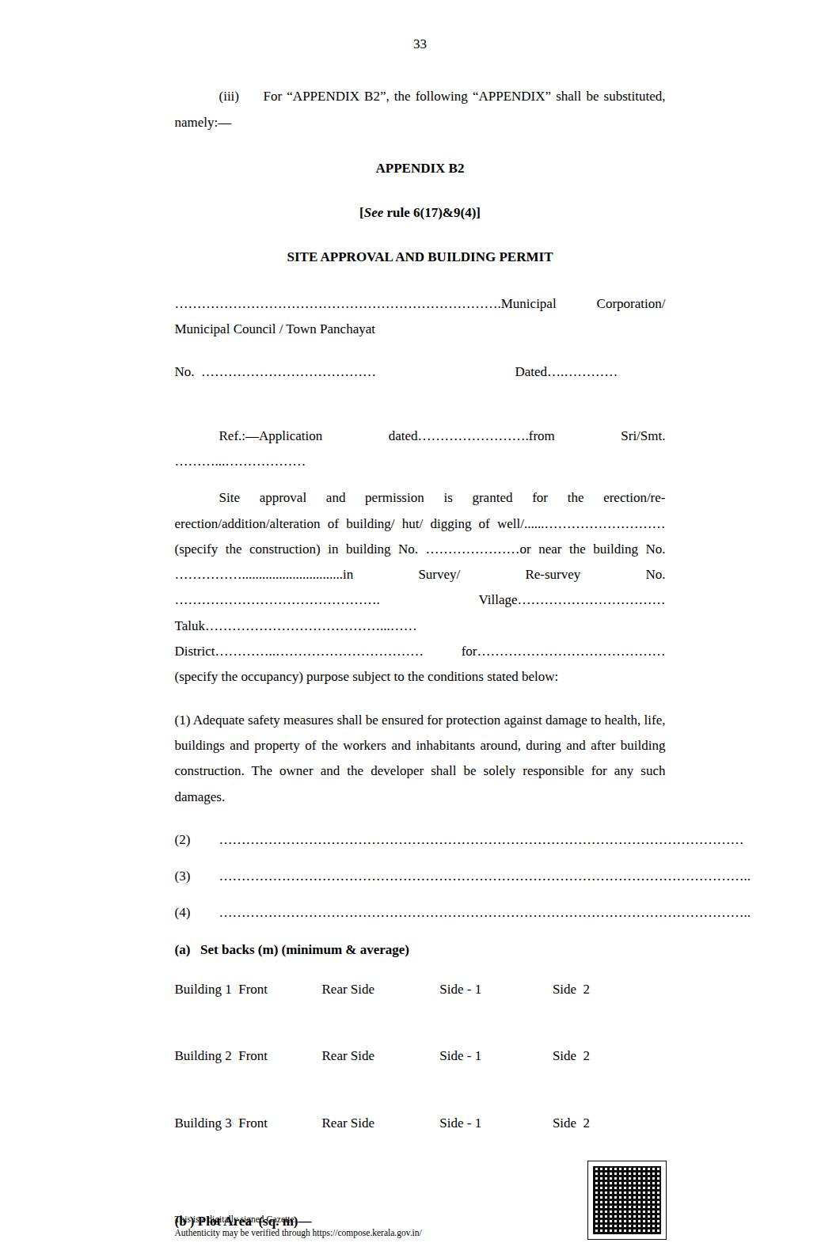33
(iii) For “APPENDIX B2”, the following “APPENDIX” shall be substituted, namely:—
APPENDIX B2
[See rule 6(17)&9(4)]
SITE APPROVAL AND BUILDING PERMIT
……………………………………………………………….Municipal Corporation/ Municipal Council / Town Panchayat
No. …………………………………
Dated….…………
Ref.:—Application dated…………………….from Sri/Smt. ………...………………
Site approval and permission is granted for the erection/re-erection/addition/alteration of building/ hut/ digging of well/......………………………(specify the construction) in building No. …………………or near the building No. ……………..............................in Survey/ Re-survey No. ………………………………………. Village…………………………… Taluk…………………………………...……District…………..…………………………… for……………………………………(specify the occupancy) purpose subject to the conditions stated below:
(1) Adequate safety measures shall be ensured for protection against damage to health, life, buildings and property of the workers and inhabitants around, during and after building construction. The owner and the developer shall be solely responsible for any such damages.
(2)
………………………………………………………………………………………………………
(3)
………………………………………………………………………………………………………..
(4)
………………………………………………………………………………………………………..
(a) Set backs (m) (minimum & average)
| Building 1 Front | Rear Side | Side - 1 | Side 2 |
| Building 2 Front | Rear Side | Side - 1 | Side 2 |
| Building 3 Front | Rear Side | Side - 1 | Side 2 |
(b ) Plot Area (sq. m)—
This is a digitally signed Gazette.
Authenticity may be verified through https://compose.kerala.gov.in/